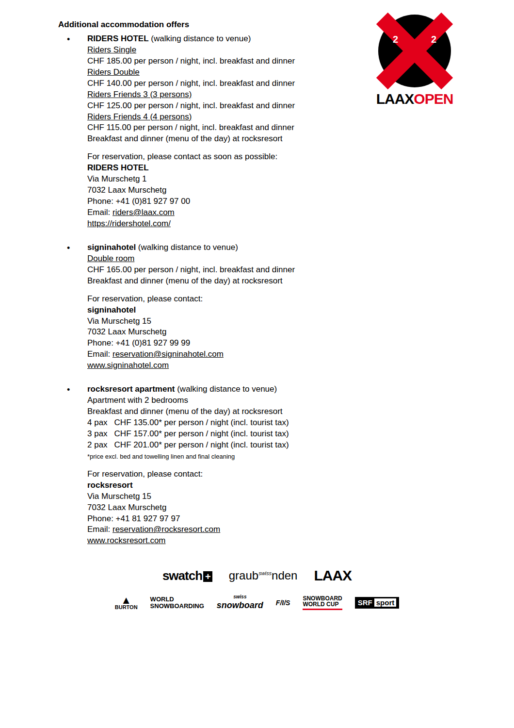2
2
LAAX OPEN
Additional accommodation offers
RIDERS HOTEL (walking distance to venue)
Riders Single
CHF 185.00 per person / night, incl. breakfast and dinner
Riders Double
CHF 140.00 per person / night, incl. breakfast and dinner
Riders Friends 3 (3 persons)
CHF 125.00 per person / night, incl. breakfast and dinner
Riders Friends 4 (4 persons)
CHF 115.00 per person / night, incl. breakfast and dinner
Breakfast and dinner (menu of the day) at rocksresort
For reservation, please contact as soon as possible:
RIDERS HOTEL
Via Murschetg 1
7032 Laax Murschetg
Phone: +41 (0)81 927 97 00
Email: riders@laax.com
https://ridershotel.com/
signinahotel (walking distance to venue)
Double room
CHF 165.00 per person / night, incl. breakfast and dinner
Breakfast and dinner (menu of the day) at rocksresort
For reservation, please contact:
signinahotel
Via Murschetg 15
7032 Laax Murschetg
Phone: +41 (0)81 927 99 99
Email: reservation@signinahotel.com
www.signinahotel.com
rocksresort apartment (walking distance to venue)
Apartment with 2 bedrooms
Breakfast and dinner (menu of the day) at rocksresort
| 4 pax | CHF 135.00* per person / night (incl. tourist tax) |
| 3 pax | CHF 157.00* per person / night (incl. tourist tax) |
| 2 pax | CHF 201.00* per person / night (incl. tourist tax) |
*price excl. bed and towelling linen and final cleaning
For reservation, please contact:
rocksresort
Via Murschetg 15
7032 Laax Murschetg
Phone: +41 81 927 97 97
Email: reservation@rocksresort.com
www.rocksresort.com
swatch+ graubswissnden LAAX
▲BURTON WORLD
SNOWBOARDING swisssnowboard F/I/S SNOWBOARD
WORLD CUP SRFsport